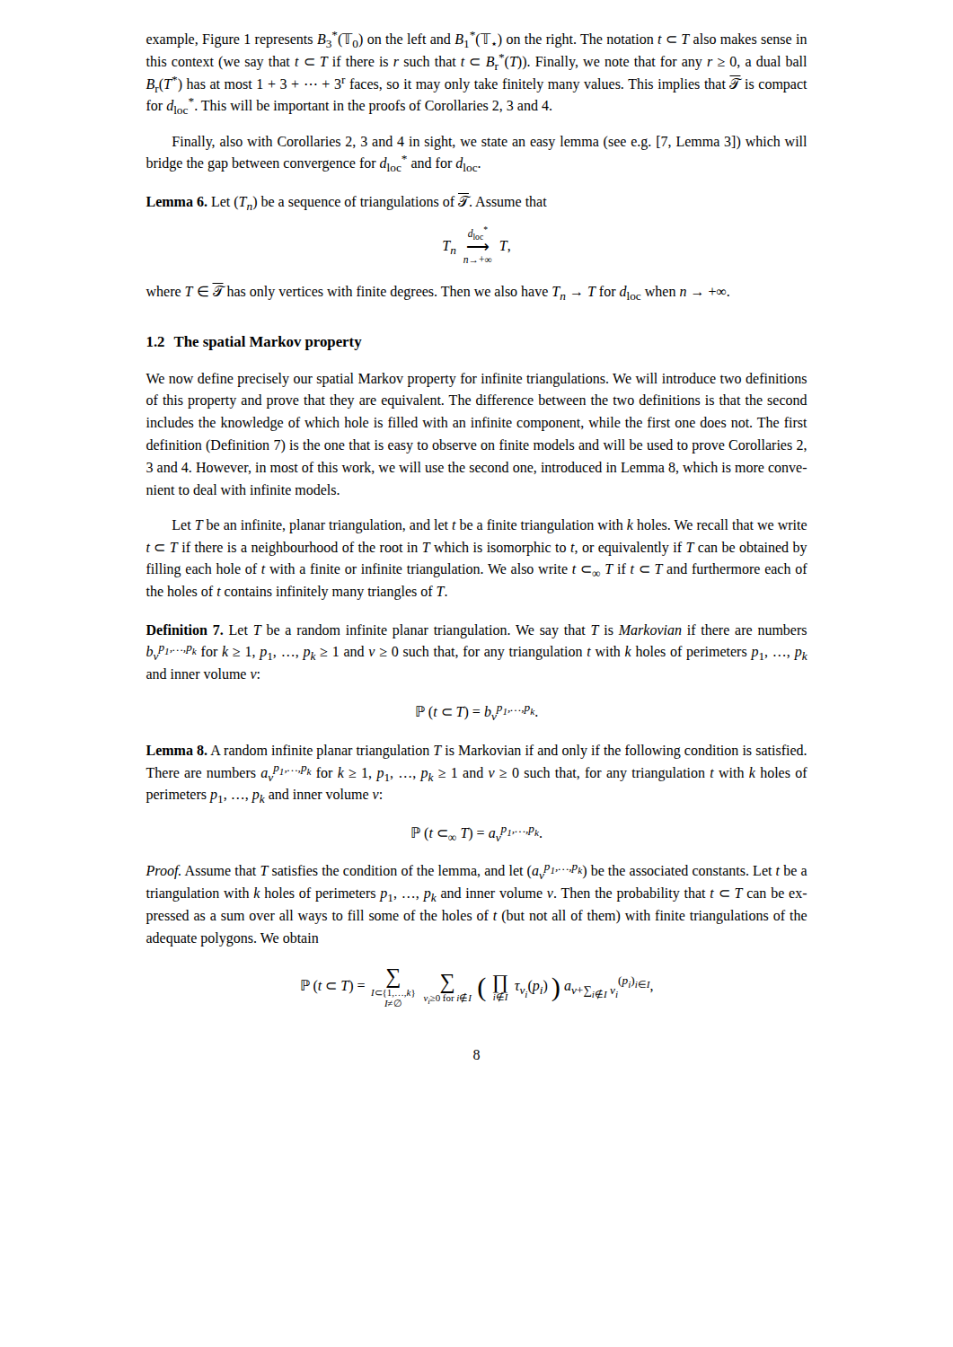example, Figure 1 represents B3*(𝕋0) on the left and B1*(𝕋⋆) on the right. The notation t ⊂ T also makes sense in this context (we say that t ⊂ T if there is r such that t ⊂ Br*(T)). Finally, we note that for any r ≥ 0, a dual ball Br(T*) has at most 1 + 3 + ⋯ + 3r faces, so it may only take finitely many values. This implies that 𝒯 is compact for dloc*. This will be important in the proofs of Corollaries 2, 3 and 4.
Finally, also with Corollaries 2, 3 and 4 in sight, we state an easy lemma (see e.g. [7, Lemma 3]) which will bridge the gap between convergence for dloc* and for dloc.
Lemma 6. Let (Tn) be a sequence of triangulations of 𝒯. Assume that
Tn dloc* ⟶ n→+∞ T,
where T ∈ 𝒯 has only vertices with finite degrees. Then we also have Tn → T for dloc when n → +∞.
1.2 The spatial Markov property
We now define precisely our spatial Markov property for infinite triangulations. We will introduce two definitions of this property and prove that they are equivalent. The difference between the two definitions is that the second includes the knowledge of which hole is filled with an infinite component, while the first one does not. The first definition (Definition 7) is the one that is easy to observe on finite models and will be used to prove Corollaries 2, 3 and 4. However, in most of this work, we will use the second one, introduced in Lemma 8, which is more convenient to deal with infinite models.
Let T be an infinite, planar triangulation, and let t be a finite triangulation with k holes. We recall that we write t ⊂ T if there is a neighbourhood of the root in T which is isomorphic to t, or equivalently if T can be obtained by filling each hole of t with a finite or infinite triangulation. We also write t ⊂∞ T if t ⊂ T and furthermore each of the holes of t contains infinitely many triangles of T.
Definition 7. Let T be a random infinite planar triangulation. We say that T is Markovian if there are numbers bvp1,…,pk for k ≥ 1, p1, …, pk ≥ 1 and v ≥ 0 such that, for any triangulation t with k holes of perimeters p1, …, pk and inner volume v:
ℙ (t ⊂ T) = bvp1,…,pk.
Lemma 8. A random infinite planar triangulation T is Markovian if and only if the following condition is satisfied. There are numbers avp1,…,pk for k ≥ 1, p1, …, pk ≥ 1 and v ≥ 0 such that, for any triangulation t with k holes of perimeters p1, …, pk and inner volume v:
ℙ (t ⊂∞ T) = avp1,…,pk.
Proof. Assume that T satisfies the condition of the lemma, and let (avp1,…,pk) be the associated constants. Let t be a triangulation with k holes of perimeters p1, …, pk and inner volume v. Then the probability that t ⊂ T can be expressed as a sum over all ways to fill some of the holes of t (but not all of them) with finite triangulations of the adequate polygons. We obtain
ℙ (t ⊂ T) = ∑ I⊂{1,…,k} I≠∅ ∑ vi≥0 for i∉I ( ∏ i∉I τvi(pi) ) av+∑i∉I vi(pi)i∈I,
8